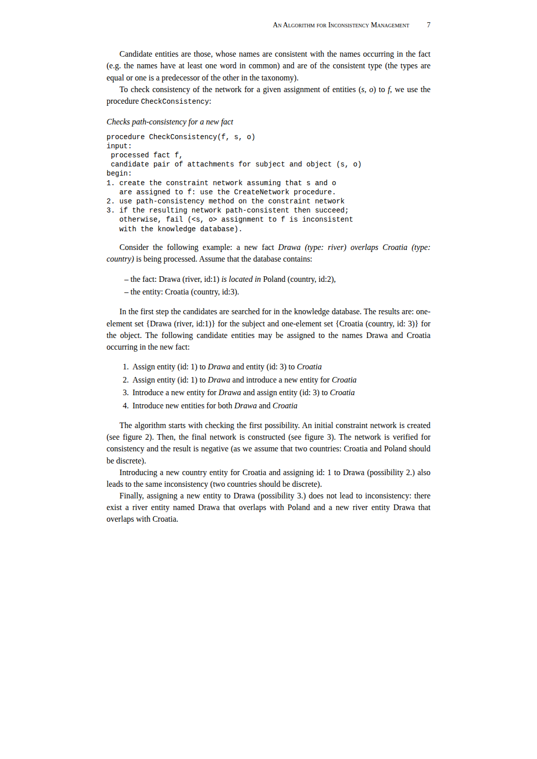An Algorithm for Inconsistency Management 7
Candidate entities are those, whose names are consistent with the names occurring in the fact (e.g. the names have at least one word in common) and are of the consistent type (the types are equal or one is a predecessor of the other in the taxonomy).
To check consistency of the network for a given assignment of entities (s, o) to f, we use the procedure CheckConsistency:
Checks path-consistency for a new fact
procedure CheckConsistency(f, s, o)
input:
 processed fact f,
 candidate pair of attachments for subject and object (s, o)
begin:
1. create the constraint network assuming that s and o
   are assigned to f: use the CreateNetwork procedure.
2. use path-consistency method on the constraint network
3. if the resulting network path-consistent then succeed;
   otherwise, fail (<s, o> assignment to f is inconsistent
   with the knowledge database).
Consider the following example: a new fact Drawa (type: river) overlaps Croatia (type: country) is being processed. Assume that the database contains:
the fact: Drawa (river, id:1) is located in Poland (country, id:2),
the entity: Croatia (country, id:3).
In the first step the candidates are searched for in the knowledge database. The results are: one-element set {Drawa (river, id:1)} for the subject and one-element set {Croatia (country, id: 3)} for the object. The following candidate entities may be assigned to the names Drawa and Croatia occurring in the new fact:
Assign entity (id: 1) to Drawa and entity (id: 3) to Croatia
Assign entity (id: 1) to Drawa and introduce a new entity for Croatia
Introduce a new entity for Drawa and assign entity (id: 3) to Croatia
Introduce new entities for both Drawa and Croatia
The algorithm starts with checking the first possibility. An initial constraint network is created (see figure 2). Then, the final network is constructed (see figure 3). The network is verified for consistency and the result is negative (as we assume that two countries: Croatia and Poland should be discrete).
Introducing a new country entity for Croatia and assigning id: 1 to Drawa (possibility 2.) also leads to the same inconsistency (two countries should be discrete).
Finally, assigning a new entity to Drawa (possibility 3.) does not lead to inconsistency: there exist a river entity named Drawa that overlaps with Poland and a new river entity Drawa that overlaps with Croatia.